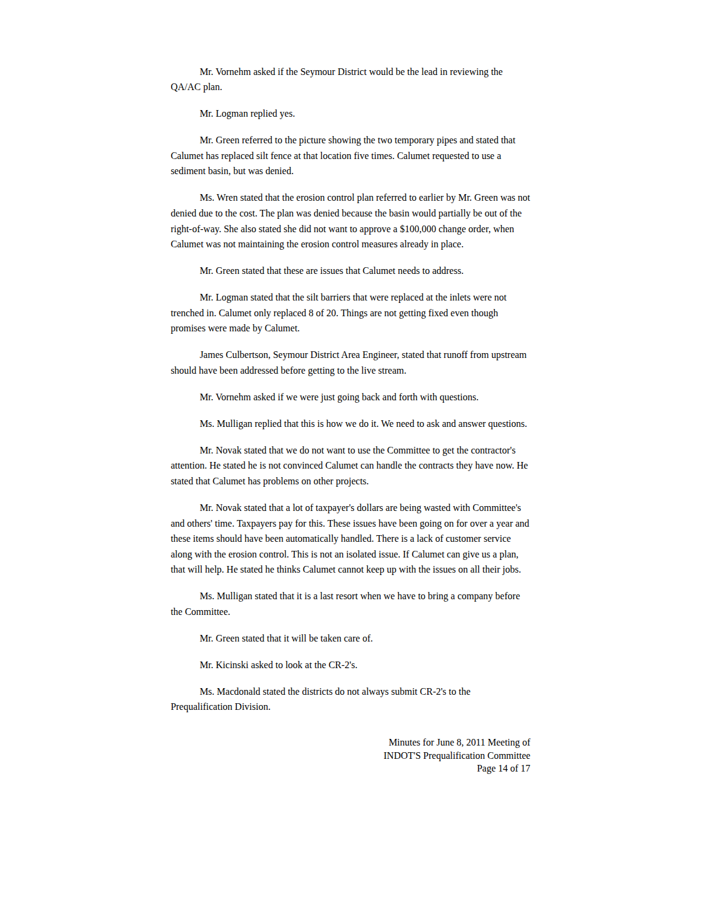Mr. Vornehm asked if the Seymour District would be the lead in reviewing the QA/AC plan.
Mr. Logman replied yes.
Mr. Green referred to the picture showing the two temporary pipes and stated that Calumet has replaced silt fence at that location five times. Calumet requested to use a sediment basin, but was denied.
Ms. Wren stated that the erosion control plan referred to earlier by Mr. Green was not denied due to the cost. The plan was denied because the basin would partially be out of the right-of-way. She also stated she did not want to approve a $100,000 change order, when Calumet was not maintaining the erosion control measures already in place.
Mr. Green stated that these are issues that Calumet needs to address.
Mr. Logman stated that the silt barriers that were replaced at the inlets were not trenched in. Calumet only replaced 8 of 20. Things are not getting fixed even though promises were made by Calumet.
James Culbertson, Seymour District Area Engineer, stated that runoff from upstream should have been addressed before getting to the live stream.
Mr. Vornehm asked if we were just going back and forth with questions.
Ms. Mulligan replied that this is how we do it. We need to ask and answer questions.
Mr. Novak stated that we do not want to use the Committee to get the contractor's attention. He stated he is not convinced Calumet can handle the contracts they have now. He stated that Calumet has problems on other projects.
Mr. Novak stated that a lot of taxpayer's dollars are being wasted with Committee's and others' time. Taxpayers pay for this. These issues have been going on for over a year and these items should have been automatically handled. There is a lack of customer service along with the erosion control. This is not an isolated issue. If Calumet can give us a plan, that will help. He stated he thinks Calumet cannot keep up with the issues on all their jobs.
Ms. Mulligan stated that it is a last resort when we have to bring a company before the Committee.
Mr. Green stated that it will be taken care of.
Mr. Kicinski asked to look at the CR-2's.
Ms. Macdonald stated the districts do not always submit CR-2's to the Prequalification Division.
Minutes for June 8, 2011 Meeting of
INDOT'S Prequalification Committee
Page 14 of 17